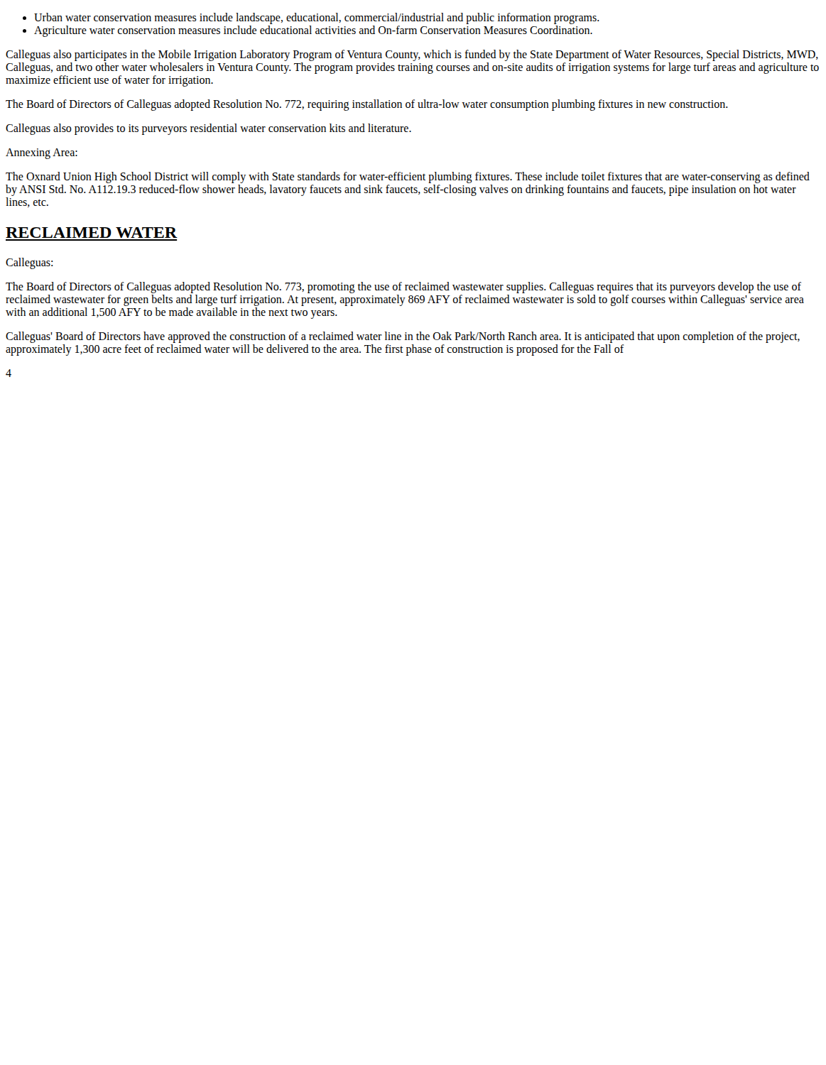Urban water conservation measures include landscape, educational, commercial/industrial and public information programs.
Agriculture water conservation measures include educational activities and On-farm Conservation Measures Coordination.
Calleguas also participates in the Mobile Irrigation Laboratory Program of Ventura County, which is funded by the State Department of Water Resources, Special Districts, MWD, Calleguas, and two other water wholesalers in Ventura County. The program provides training courses and on-site audits of irrigation systems for large turf areas and agriculture to maximize efficient use of water for irrigation.
The Board of Directors of Calleguas adopted Resolution No. 772, requiring installation of ultra-low water consumption plumbing fixtures in new construction.
Calleguas also provides to its purveyors residential water conservation kits and literature.
Annexing Area:
The Oxnard Union High School District will comply with State standards for water-efficient plumbing fixtures. These include toilet fixtures that are water-conserving as defined by ANSI Std. No. A112.19.3 reduced-flow shower heads, lavatory faucets and sink faucets, self-closing valves on drinking fountains and faucets, pipe insulation on hot water lines, etc.
RECLAIMED WATER
Calleguas:
The Board of Directors of Calleguas adopted Resolution No. 773, promoting the use of reclaimed wastewater supplies. Calleguas requires that its purveyors develop the use of reclaimed wastewater for green belts and large turf irrigation. At present, approximately 869 AFY of reclaimed wastewater is sold to golf courses within Calleguas' service area with an additional 1,500 AFY to be made available in the next two years.
Calleguas' Board of Directors have approved the construction of a reclaimed water line in the Oak Park/North Ranch area. It is anticipated that upon completion of the project, approximately 1,300 acre feet of reclaimed water will be delivered to the area. The first phase of construction is proposed for the Fall of
4